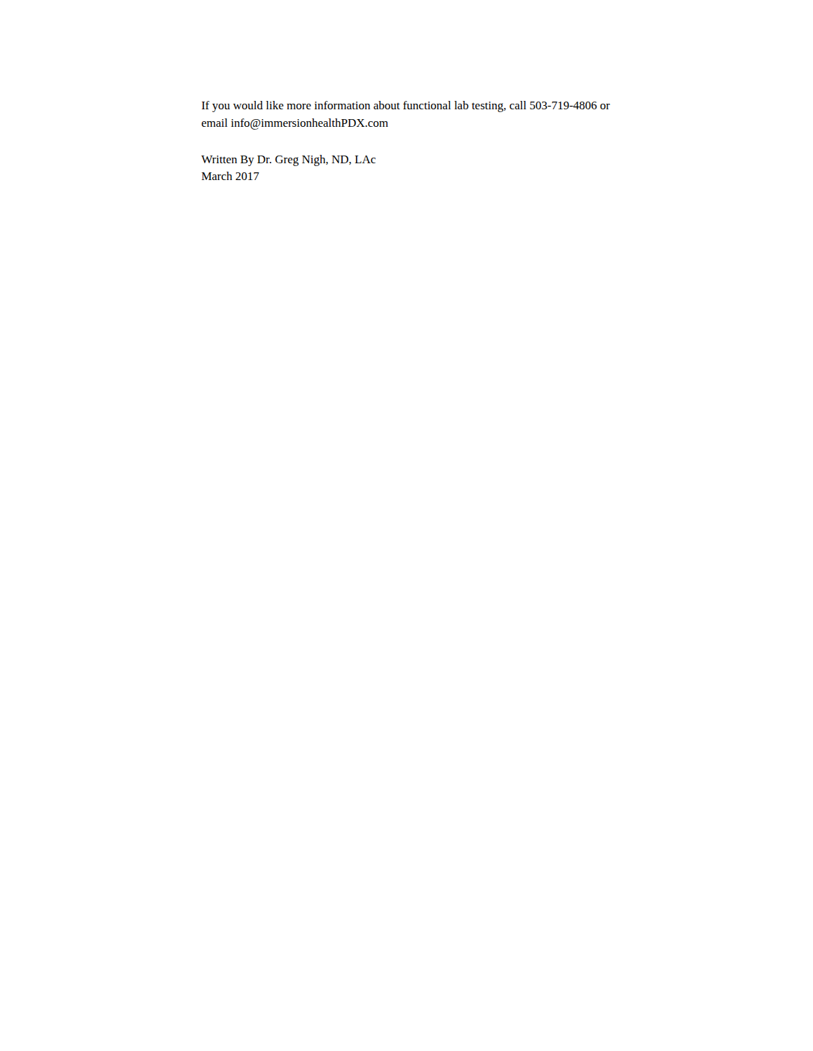If you would like more information about functional lab testing, call 503-719-4806 or email info@immersionhealthPDX.com
Written By Dr. Greg Nigh, ND, LAc March 2017